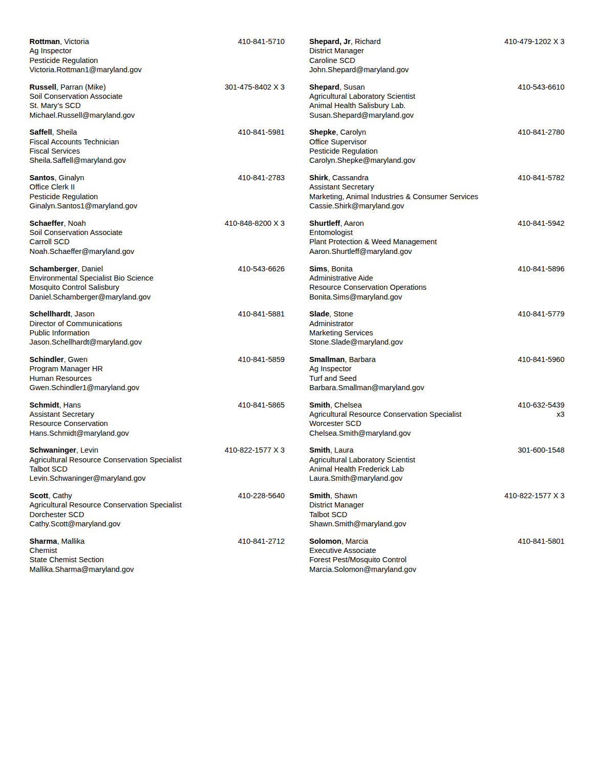| Rottman , Victoria 410-841-5710 Ag Inspector Pesticide Regulation Victoria.Rottman1@maryland.gov Russell , Parran (Mike) 301-475-8402 X 3 Soil Conservation Associate St. Mary’s SCD Michael.Russell@maryland.gov Saffell , Sheila 410-841-5981 Fiscal Accounts Technician Fiscal Services Sheila.Saffell@maryland.gov Santos , Ginalyn 410-841-2783 Office Clerk II Pesticide Regulation Ginalyn.Santos1@maryland.gov Schaeffer , Noah 410-848-8200 X 3 Soil Conservation Associate Carroll SCD Noah.Schaeffer@maryland.gov Schamberger , Daniel 410-543-6626 Environmental Specialist Bio Science Mosquito Control Salisbury Daniel.Schamberger@maryland.gov Schellhardt , Jason 410-841-5881 Director of Communications Public Information Jason.Schellhardt@maryland.gov Schindler , Gwen 410-841-5859 Program Manager HR Human Resources Gwen.Schindler1@maryland.gov Schmidt , Hans 410-841-5865 Assistant Secretary Resource Conservation Hans.Schmidt@maryland.gov Schwaninger , Levin 410-822-1577 X 3 Agricultural Resource Conservation Specialist Talbot SCD Levin.Schwaninger@maryland.gov Scott , Cathy 410-228-5640 Agricultural Resource Conservation Specialist Dorchester SCD Cathy.Scott@maryland.gov Sharma , Mallika 410-841-2712 Chemist State Chemist Section Mallika.Sharma@maryland.gov | Shepard, Jr , Richard 410-479-1202 X 3 District Manager Caroline SCD John.Shepard@maryland.gov Shepard , Susan 410-543-6610 Agricultural Laboratory Scientist Animal Health Salisbury Lab. Susan.Shepard@maryland.gov Shepke , Carolyn 410-841-2780 Office Supervisor Pesticide Regulation Carolyn.Shepke@maryland.gov Shirk , Cassandra 410-841-5782 Assistant Secretary Marketing, Animal Industries & Consumer Services Cassie.Shirk@maryland.gov Shurtleff , Aaron 410-841-5942 Entomologist Plant Protection & Weed Management Aaron.Shurtleff@maryland.gov Sims , Bonita 410-841-5896 Administrative Aide Resource Conservation Operations Bonita.Sims@maryland.gov Slade , Stone 410-841-5779 Administrator Marketing Services Stone.Slade@maryland.gov Smallman , Barbara 410-841-5960 Ag Inspector Turf and Seed Barbara.Smallman@maryland.gov Smith , Chelsea 410-632-5439 Agricultural Resource Conservation Specialist x3 Worcester SCD Chelsea.Smith@maryland.gov Smith , Laura 301-600-1548 Agricultural Laboratory Scientist Animal Health Frederick Lab Laura.Smith@maryland.gov Smith , Shawn 410-822-1577 X 3 District Manager Talbot SCD Shawn.Smith@maryland.gov Solomon , Marcia 410-841-5801 Executive Associate Forest Pest/Mosquito Control Marcia.Solomon@maryland.gov |